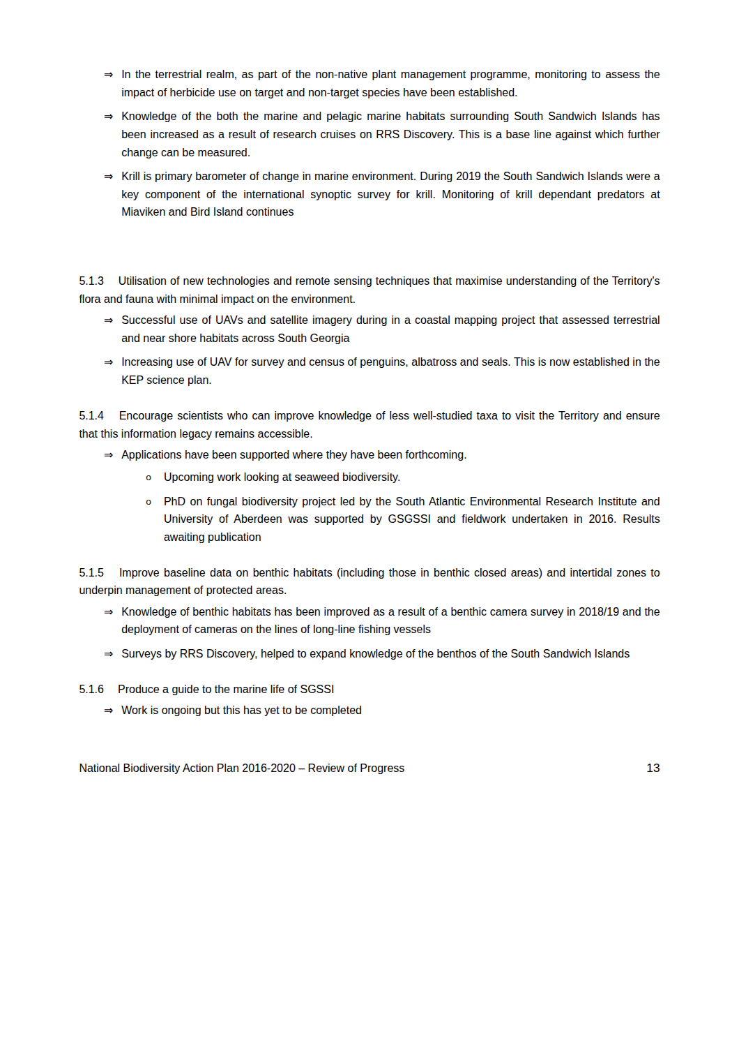In the terrestrial realm, as part of the non-native plant management programme, monitoring to assess the impact of herbicide use on target and non-target species have been established.
Knowledge of the both the marine and pelagic marine habitats surrounding South Sandwich Islands has been increased as a result of research cruises on RRS Discovery. This is a base line against which further change can be measured.
Krill is primary barometer of change in marine environment. During 2019 the South Sandwich Islands were a key component of the international synoptic survey for krill. Monitoring of krill dependant predators at Miaviken and Bird Island continues
5.1.3 Utilisation of new technologies and remote sensing techniques that maximise understanding of the Territory's flora and fauna with minimal impact on the environment.
Successful use of UAVs and satellite imagery during in a coastal mapping project that assessed terrestrial and near shore habitats across South Georgia
Increasing use of UAV for survey and census of penguins, albatross and seals. This is now established in the KEP science plan.
5.1.4 Encourage scientists who can improve knowledge of less well-studied taxa to visit the Territory and ensure that this information legacy remains accessible.
Applications have been supported where they have been forthcoming.
Upcoming work looking at seaweed biodiversity.
PhD on fungal biodiversity project led by the South Atlantic Environmental Research Institute and University of Aberdeen was supported by GSGSSI and fieldwork undertaken in 2016. Results awaiting publication
5.1.5 Improve baseline data on benthic habitats (including those in benthic closed areas) and intertidal zones to underpin management of protected areas.
Knowledge of benthic habitats has been improved as a result of a benthic camera survey in 2018/19 and the deployment of cameras on the lines of long-line fishing vessels
Surveys by RRS Discovery, helped to expand knowledge of the benthos of the South Sandwich Islands
5.1.6 Produce a guide to the marine life of SGSSI
Work is ongoing but this has yet to be completed
National Biodiversity Action Plan 2016-2020 – Review of Progress 13